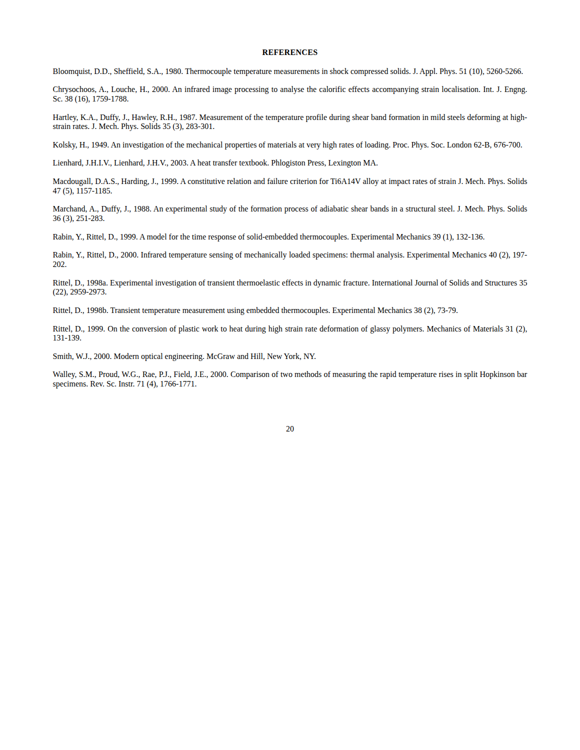REFERENCES
Bloomquist, D.D., Sheffield, S.A., 1980. Thermocouple temperature measurements in shock compressed solids. J. Appl. Phys. 51 (10), 5260-5266.
Chrysochoos, A., Louche, H., 2000. An infrared image processing to analyse the calorific effects accompanying strain localisation. Int. J. Engng. Sc. 38 (16), 1759-1788.
Hartley, K.A., Duffy, J., Hawley, R.H., 1987. Measurement of the temperature profile during shear band formation in mild steels deforming at high-strain rates. J. Mech. Phys. Solids 35 (3), 283-301.
Kolsky, H., 1949. An investigation of the mechanical properties of materials at very high rates of loading. Proc. Phys. Soc. London 62-B, 676-700.
Lienhard, J.H.I.V., Lienhard, J.H.V., 2003. A heat transfer textbook. Phlogiston Press, Lexington MA.
Macdougall, D.A.S., Harding, J., 1999. A constitutive relation and failure criterion for Ti6A14V alloy at impact rates of strain J. Mech. Phys. Solids 47 (5), 1157-1185.
Marchand, A., Duffy, J., 1988. An experimental study of the formation process of adiabatic shear bands in a structural steel. J. Mech. Phys. Solids 36 (3), 251-283.
Rabin, Y., Rittel, D., 1999. A model for the time response of solid-embedded thermocouples. Experimental Mechanics 39 (1), 132-136.
Rabin, Y., Rittel, D., 2000. Infrared temperature sensing of mechanically loaded specimens: thermal analysis. Experimental Mechanics 40 (2), 197-202.
Rittel, D., 1998a. Experimental investigation of transient thermoelastic effects in dynamic fracture. International Journal of Solids and Structures 35 (22), 2959-2973.
Rittel, D., 1998b. Transient temperature measurement using embedded thermocouples. Experimental Mechanics 38 (2), 73-79.
Rittel, D., 1999. On the conversion of plastic work to heat during high strain rate deformation of glassy polymers. Mechanics of Materials 31 (2), 131-139.
Smith, W.J., 2000. Modern optical engineering. McGraw and Hill, New York, NY.
Walley, S.M., Proud, W.G., Rae, P.J., Field, J.E., 2000. Comparison of two methods of measuring the rapid temperature rises in split Hopkinson bar specimens. Rev. Sc. Instr. 71 (4), 1766-1771.
20